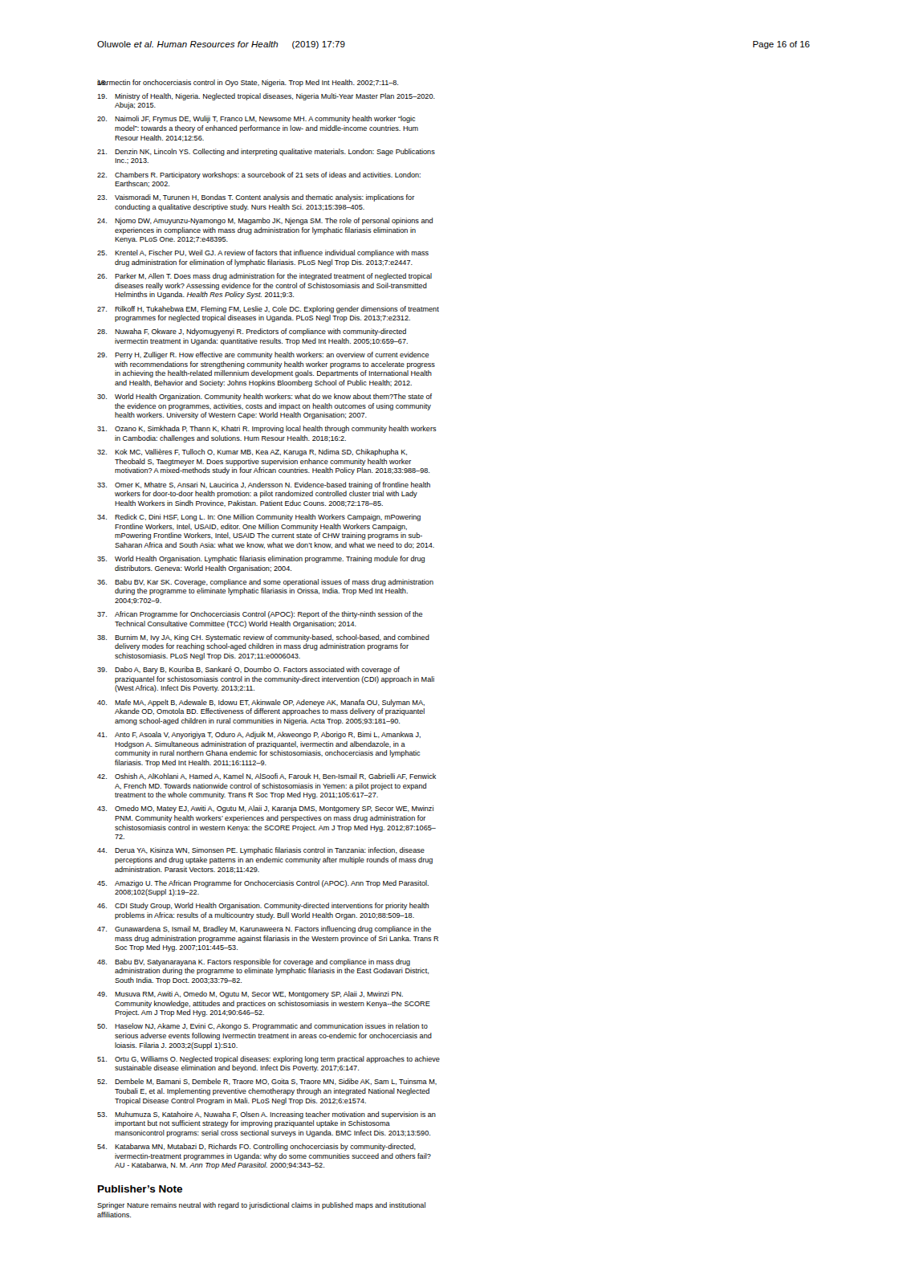Oluwole et al. Human Resources for Health (2019) 17:79
Page 16 of 16
ivermectin for onchocerciasis control in Oyo State, Nigeria. Trop Med Int Health. 2002;7:11–8.
Ministry of Health, Nigeria. Neglected tropical diseases, Nigeria Multi-Year Master Plan 2015–2020. Abuja; 2015.
Naimoli JF, Frymus DE, Wuliji T, Franco LM, Newsome MH. A community health worker “logic model”: towards a theory of enhanced performance in low- and middle-income countries. Hum Resour Health. 2014;12:56.
Denzin NK, Lincoln YS. Collecting and interpreting qualitative materials. London: Sage Publications Inc.; 2013.
Chambers R. Participatory workshops: a sourcebook of 21 sets of ideas and activities. London: Earthscan; 2002.
Vaismoradi M, Turunen H, Bondas T. Content analysis and thematic analysis: implications for conducting a qualitative descriptive study. Nurs Health Sci. 2013;15:398–405.
Njomo DW, Amuyunzu-Nyamongo M, Magambo JK, Njenga SM. The role of personal opinions and experiences in compliance with mass drug administration for lymphatic filariasis elimination in Kenya. PLoS One. 2012;7:e48395.
Krentel A, Fischer PU, Weil GJ. A review of factors that influence individual compliance with mass drug administration for elimination of lymphatic filariasis. PLoS Negl Trop Dis. 2013;7:e2447.
Parker M, Allen T. Does mass drug administration for the integrated treatment of neglected tropical diseases really work? Assessing evidence for the control of Schistosomiasis and Soil-transmitted Helminths in Uganda. Health Res Policy Syst. 2011;9:3.
Rilkoff H, Tukahebwa EM, Fleming FM, Leslie J, Cole DC. Exploring gender dimensions of treatment programmes for neglected tropical diseases in Uganda. PLoS Negl Trop Dis. 2013;7:e2312.
Nuwaha F, Okware J, Ndyomugyenyi R. Predictors of compliance with community-directed ivermectin treatment in Uganda: quantitative results. Trop Med Int Health. 2005;10:659–67.
Perry H, Zulliger R. How effective are community health workers: an overview of current evidence with recommendations for strengthening community health worker programs to accelerate progress in achieving the health-related millennium development goals. Departments of International Health and Health, Behavior and Society: Johns Hopkins Bloomberg School of Public Health; 2012.
World Health Organization. Community health workers: what do we know about them?The state of the evidence on programmes, activities, costs and impact on health outcomes of using community health workers. University of Western Cape: World Health Organisation; 2007.
Ozano K, Simkhada P, Thann K, Khatri R. Improving local health through community health workers in Cambodia: challenges and solutions. Hum Resour Health. 2018;16:2.
Kok MC, Vallières F, Tulloch O, Kumar MB, Kea AZ, Karuga R, Ndima SD, Chikaphupha K, Theobald S, Taegtmeyer M. Does supportive supervision enhance community health worker motivation? A mixed-methods study in four African countries. Health Policy Plan. 2018;33:988–98.
Omer K, Mhatre S, Ansari N, Laucirica J, Andersson N. Evidence-based training of frontline health workers for door-to-door health promotion: a pilot randomized controlled cluster trial with Lady Health Workers in Sindh Province, Pakistan. Patient Educ Couns. 2008;72:178–85.
Redick C, Dini HSF, Long L. In: One Million Community Health Workers Campaign, mPowering Frontline Workers, Intel, USAID, editor. One Million Community Health Workers Campaign, mPowering Frontline Workers, Intel, USAID The current state of CHW training programs in sub-Saharan Africa and South Asia: what we know, what we don’t know, and what we need to do; 2014.
World Health Organisation. Lymphatic filariasis elimination programme. Training module for drug distributors. Geneva: World Health Organisation; 2004.
Babu BV, Kar SK. Coverage, compliance and some operational issues of mass drug administration during the programme to eliminate lymphatic filariasis in Orissa, India. Trop Med Int Health. 2004;9:702–9.
African Programme for Onchocerciasis Control (APOC): Report of the thirty-ninth session of the Technical Consultative Committee (TCC) World Health Organisation; 2014.
Burnim M, Ivy JA, King CH. Systematic review of community-based, school-based, and combined delivery modes for reaching school-aged children in mass drug administration programs for schistosomiasis. PLoS Negl Trop Dis. 2017;11:e0006043.
Dabo A, Bary B, Kouriba B, Sankaré O, Doumbo O. Factors associated with coverage of praziquantel for schistosomiasis control in the community-direct intervention (CDI) approach in Mali (West Africa). Infect Dis Poverty. 2013;2:11.
Mafe MA, Appelt B, Adewale B, Idowu ET, Akinwale OP, Adeneye AK, Manafa OU, Sulyman MA, Akande OD, Omotola BD. Effectiveness of different approaches to mass delivery of praziquantel among school-aged children in rural communities in Nigeria. Acta Trop. 2005;93:181–90.
Anto F, Asoala V, Anyorigiya T, Oduro A, Adjuik M, Akweongo P, Aborigo R, Bimi L, Amankwa J, Hodgson A. Simultaneous administration of praziquantel, ivermectin and albendazole, in a community in rural northern Ghana endemic for schistosomiasis, onchocerciasis and lymphatic filariasis. Trop Med Int Health. 2011;16:1112–9.
Oshish A, AlKohlani A, Hamed A, Kamel N, AlSoofi A, Farouk H, Ben-Ismail R, Gabrielli AF, Fenwick A, French MD. Towards nationwide control of schistosomiasis in Yemen: a pilot project to expand treatment to the whole community. Trans R Soc Trop Med Hyg. 2011;105:617–27.
Omedo MO, Matey EJ, Awiti A, Ogutu M, Alaii J, Karanja DMS, Montgomery SP, Secor WE, Mwinzi PNM. Community health workers’ experiences and perspectives on mass drug administration for schistosomiasis control in western Kenya: the SCORE Project. Am J Trop Med Hyg. 2012;87:1065–72.
Derua YA, Kisinza WN, Simonsen PE. Lymphatic filariasis control in Tanzania: infection, disease perceptions and drug uptake patterns in an endemic community after multiple rounds of mass drug administration. Parasit Vectors. 2018;11:429.
Amazigo U. The African Programme for Onchocerciasis Control (APOC). Ann Trop Med Parasitol. 2008;102(Suppl 1):19–22.
CDI Study Group, World Health Organisation. Community-directed interventions for priority health problems in Africa: results of a multicountry study. Bull World Health Organ. 2010;88:509–18.
Gunawardena S, Ismail M, Bradley M, Karunaweera N. Factors influencing drug compliance in the mass drug administration programme against filariasis in the Western province of Sri Lanka. Trans R Soc Trop Med Hyg. 2007;101:445–53.
Babu BV, Satyanarayana K. Factors responsible for coverage and compliance in mass drug administration during the programme to eliminate lymphatic filariasis in the East Godavari District, South India. Trop Doct. 2003;33:79–82.
Musuva RM, Awiti A, Omedo M, Ogutu M, Secor WE, Montgomery SP, Alaii J, Mwinzi PN. Community knowledge, attitudes and practices on schistosomiasis in western Kenya--the SCORE Project. Am J Trop Med Hyg. 2014;90:646–52.
Haselow NJ, Akame J, Evini C, Akongo S. Programmatic and communication issues in relation to serious adverse events following Ivermectin treatment in areas co-endemic for onchocerciasis and loiasis. Filaria J. 2003;2(Suppl 1):S10.
Ortu G, Williams O. Neglected tropical diseases: exploring long term practical approaches to achieve sustainable disease elimination and beyond. Infect Dis Poverty. 2017;6:147.
Dembele M, Bamani S, Dembele R, Traore MO, Goita S, Traore MN, Sidibe AK, Sam L, Tuinsma M, Toubali E, et al. Implementing preventive chemotherapy through an integrated National Neglected Tropical Disease Control Program in Mali. PLoS Negl Trop Dis. 2012;6:e1574.
Muhumuza S, Katahoire A, Nuwaha F, Olsen A. Increasing teacher motivation and supervision is an important but not sufficient strategy for improving praziquantel uptake in Schistosoma mansonicontrol programs: serial cross sectional surveys in Uganda. BMC Infect Dis. 2013;13:590.
Katabarwa MN, Mutabazi D, Richards FO. Controlling onchocerciasis by community-directed, ivermectin-treatment programmes in Uganda: why do some communities succeed and others fail? AU - Katabarwa, N. M. Ann Trop Med Parasitol. 2000;94:343–52.
Publisher’s Note
Springer Nature remains neutral with regard to jurisdictional claims in published maps and institutional affiliations.